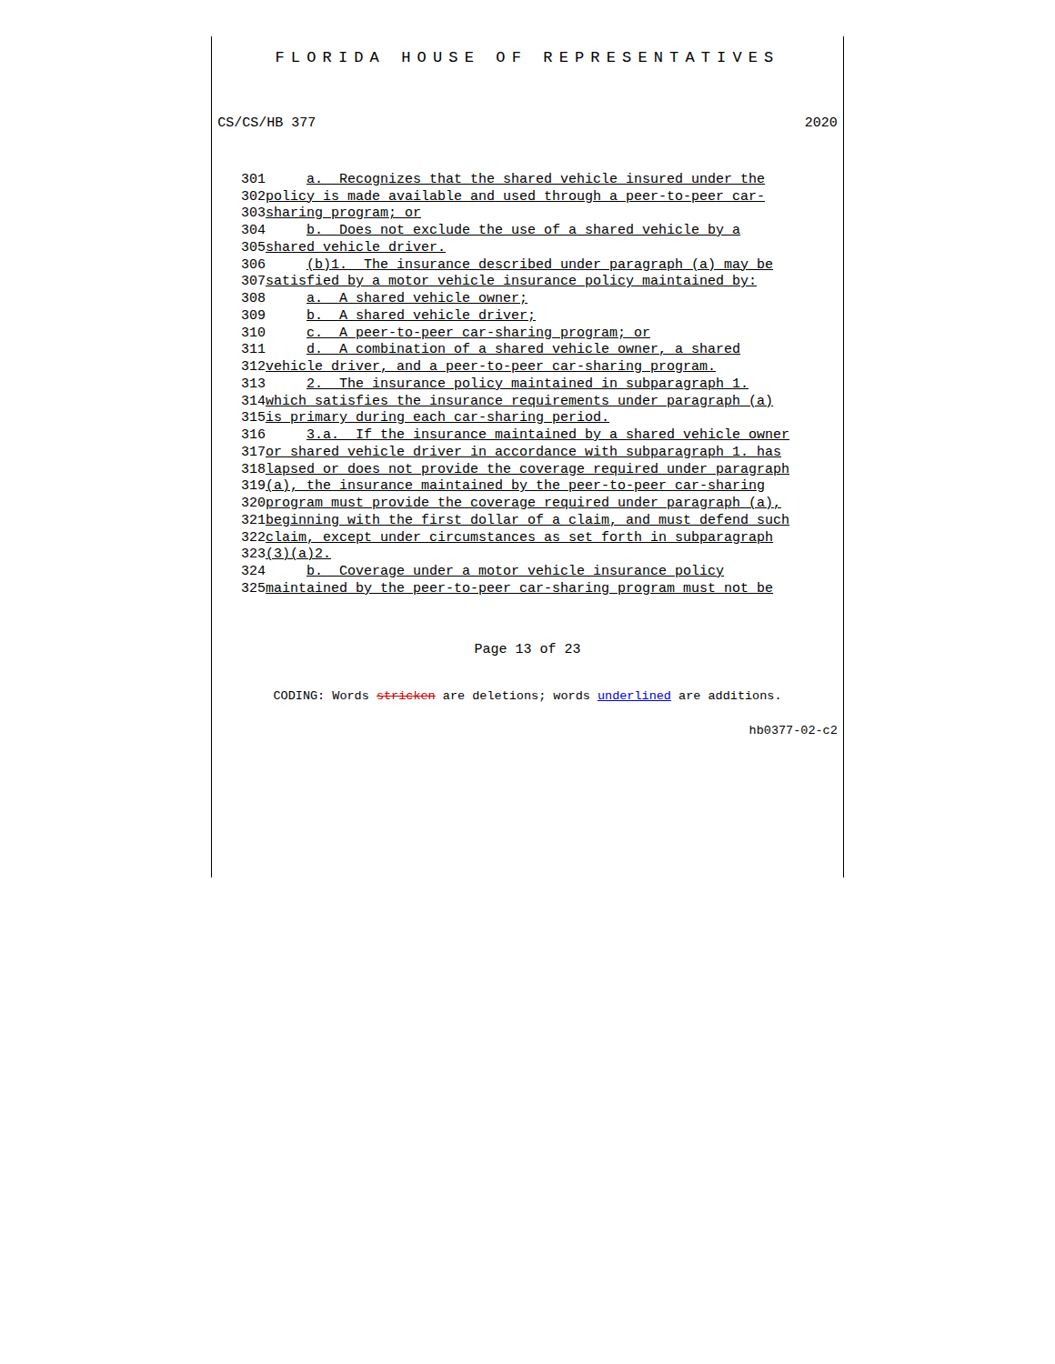FLORIDA HOUSE OF REPRESENTATIVES
CS/CS/HB 377 2020
| 301 | a. Recognizes that the shared vehicle insured under the |
| 302 | policy is made available and used through a peer-to-peer car- |
| 303 | sharing program; or |
| 304 | b. Does not exclude the use of a shared vehicle by a |
| 305 | shared vehicle driver. |
| 306 | (b)1. The insurance described under paragraph (a) may be |
| 307 | satisfied by a motor vehicle insurance policy maintained by: |
| 308 | a. A shared vehicle owner; |
| 309 | b. A shared vehicle driver; |
| 310 | c. A peer-to-peer car-sharing program; or |
| 311 | d. A combination of a shared vehicle owner, a shared |
| 312 | vehicle driver, and a peer-to-peer car-sharing program. |
| 313 | 2. The insurance policy maintained in subparagraph 1. |
| 314 | which satisfies the insurance requirements under paragraph (a) |
| 315 | is primary during each car-sharing period. |
| 316 | 3.a. If the insurance maintained by a shared vehicle owner |
| 317 | or shared vehicle driver in accordance with subparagraph 1. has |
| 318 | lapsed or does not provide the coverage required under paragraph |
| 319 | (a), the insurance maintained by the peer-to-peer car-sharing |
| 320 | program must provide the coverage required under paragraph (a), |
| 321 | beginning with the first dollar of a claim, and must defend such |
| 322 | claim, except under circumstances as set forth in subparagraph |
| 323 | (3)(a)2. |
| 324 | b. Coverage under a motor vehicle insurance policy |
| 325 | maintained by the peer-to-peer car-sharing program must not be |
Page 13 of 23
CODING: Words stricken are deletions; words underlined are additions.
hb0377-02-c2